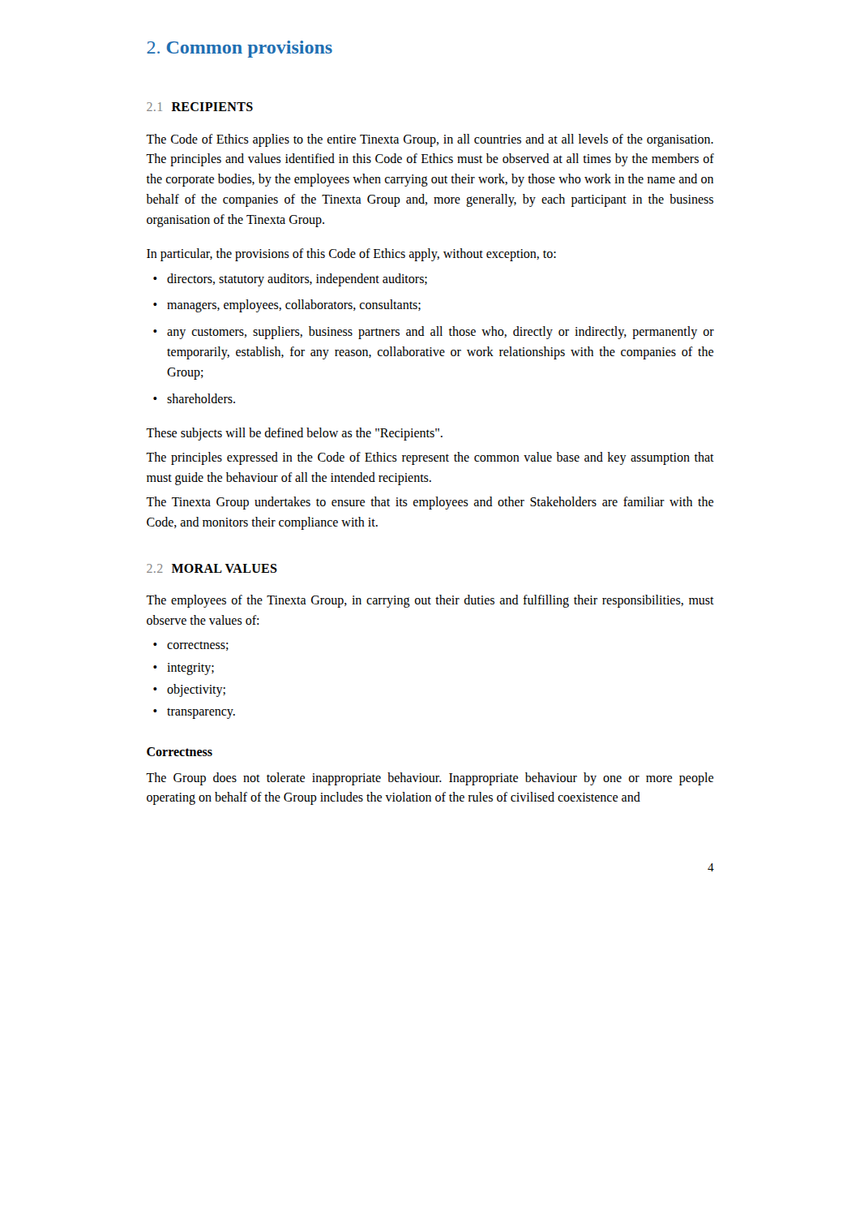2. Common provisions
2.1 RECIPIENTS
The Code of Ethics applies to the entire Tinexta Group, in all countries and at all levels of the organisation. The principles and values identified in this Code of Ethics must be observed at all times by the members of the corporate bodies, by the employees when carrying out their work, by those who work in the name and on behalf of the companies of the Tinexta Group and, more generally, by each participant in the business organisation of the Tinexta Group.
In particular, the provisions of this Code of Ethics apply, without exception, to:
directors, statutory auditors, independent auditors;
managers, employees, collaborators, consultants;
any customers, suppliers, business partners and all those who, directly or indirectly, permanently or temporarily, establish, for any reason, collaborative or work relationships with the companies of the Group;
shareholders.
These subjects will be defined below as the "Recipients".
The principles expressed in the Code of Ethics represent the common value base and key assumption that must guide the behaviour of all the intended recipients.
The Tinexta Group undertakes to ensure that its employees and other Stakeholders are familiar with the Code, and monitors their compliance with it.
2.2 MORAL VALUES
The employees of the Tinexta Group, in carrying out their duties and fulfilling their responsibilities, must observe the values of:
correctness;
integrity;
objectivity;
transparency.
Correctness
The Group does not tolerate inappropriate behaviour. Inappropriate behaviour by one or more people operating on behalf of the Group includes the violation of the rules of civilised coexistence and
4